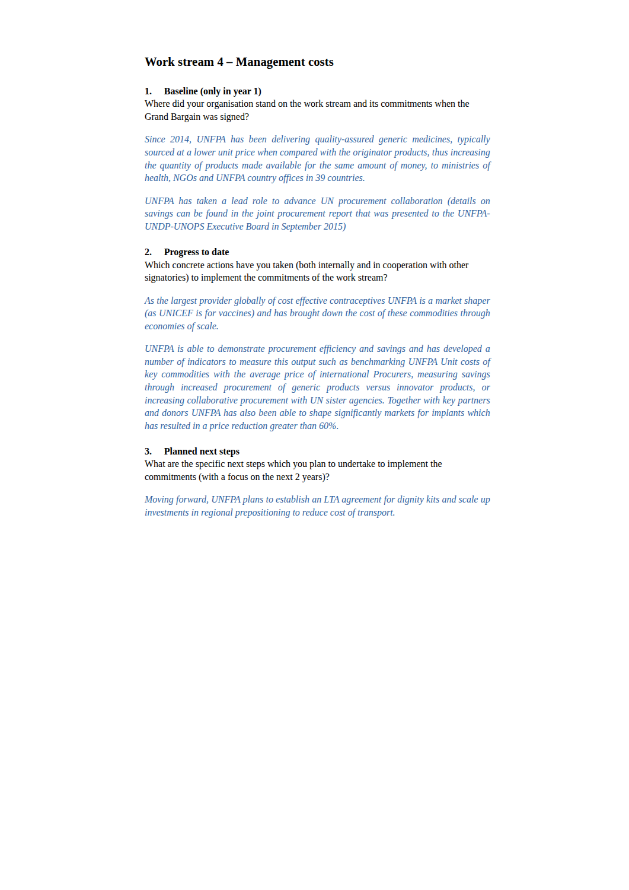Work stream 4 – Management costs
1.
Baseline (only in year 1)
Where did your organisation stand on the work stream and its commitments when the Grand Bargain was signed?
Since 2014, UNFPA has been delivering quality-assured generic medicines, typically sourced at a lower unit price when compared with the originator products, thus increasing the quantity of products made available for the same amount of money, to ministries of health, NGOs and UNFPA country offices in 39 countries.
UNFPA has taken a lead role to advance UN procurement collaboration (details on savings can be found in the joint procurement report that was presented to the UNFPA-UNDP-UNOPS Executive Board in September 2015)
2.
Progress to date
Which concrete actions have you taken (both internally and in cooperation with other signatories) to implement the commitments of the work stream?
As the largest provider globally of cost effective contraceptives UNFPA is a market shaper (as UNICEF is for vaccines) and has brought down the cost of these commodities through economies of scale.
UNFPA is able to demonstrate procurement efficiency and savings and has developed a number of indicators to measure this output such as benchmarking UNFPA Unit costs of key commodities with the average price of international Procurers, measuring savings through increased procurement of generic products versus innovator products, or increasing collaborative procurement with UN sister agencies. Together with key partners and donors UNFPA has also been able to shape significantly markets for implants which has resulted in a price reduction greater than 60%.
3.
Planned next steps
What are the specific next steps which you plan to undertake to implement the commitments (with a focus on the next 2 years)?
Moving forward, UNFPA plans to establish an LTA agreement for dignity kits and scale up investments in regional prepositioning to reduce cost of transport.